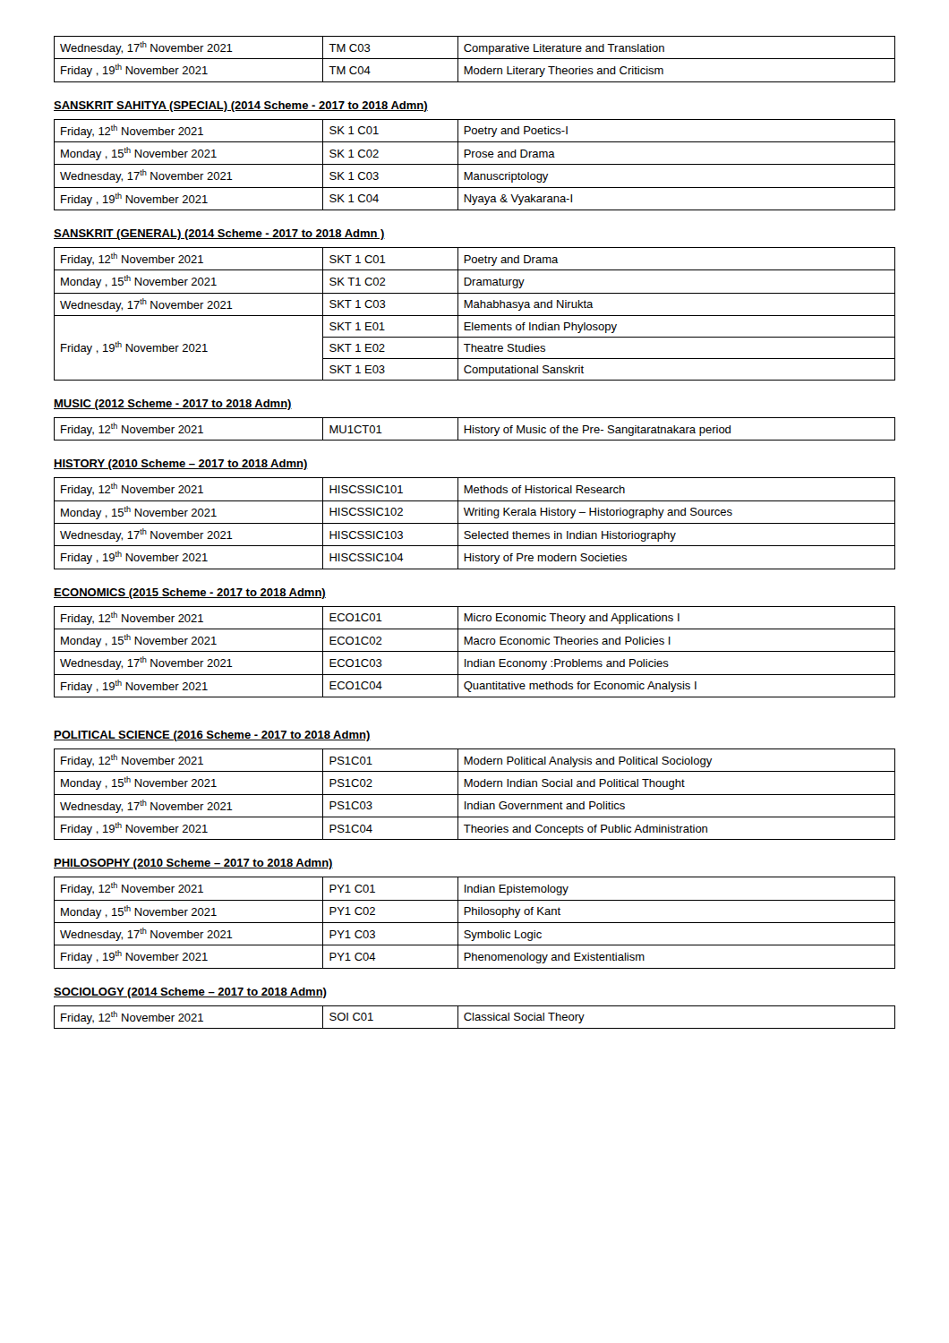| Wednesday, 17 th November 2021 | TM C03 | Comparative Literature and Translation |
| Friday , 19 th November 2021 | TM C04 | Modern Literary Theories and Criticism |
SANSKRIT SAHITYA (SPECIAL) (2014 Scheme - 2017 to 2018 Admn)
| Friday, 12 th November 2021 | SK 1 C01 | Poetry and Poetics-I |
| Monday , 15 th November 2021 | SK 1 C02 | Prose and Drama |
| Wednesday, 17 th November 2021 | SK 1 C03 | Manuscriptology |
| Friday , 19 th November 2021 | SK 1 C04 | Nyaya & Vyakarana-I |
SANSKRIT (GENERAL) (2014 Scheme - 2017 to 2018 Admn )
| Friday, 12 th November 2021 | SKT 1 C01 | Poetry and Drama |
| Monday , 15 th November 2021 | SK T1 C02 | Dramaturgy |
| Wednesday, 17 th November 2021 | SKT 1 C03 | Mahabhasya and Nirukta |
| Friday , 19 th November 2021 | SKT 1 E01 | Elements of Indian Phylosopy |
| SKT 1 E02 | Theatre Studies |
| SKT 1 E03 | Computational Sanskrit |
MUSIC (2012 Scheme - 2017 to 2018 Admn)
| Friday, 12 th November 2021 | MU1CT01 | History of Music of the Pre- Sangitaratnakara period |
HISTORY (2010 Scheme – 2017 to 2018 Admn)
| Friday, 12 th November 2021 | HISCSSIC101 | Methods of Historical Research |
| Monday , 15 th November 2021 | HISCSSIC102 | Writing Kerala History – Historiography and Sources |
| Wednesday, 17 th November 2021 | HISCSSIC103 | Selected themes in Indian Historiography |
| Friday , 19 th November 2021 | HISCSSIC104 | History of Pre modern Societies |
ECONOMICS (2015 Scheme - 2017 to 2018 Admn)
| Friday, 12 th November 2021 | ECO1C01 | Micro Economic Theory and Applications I |
| Monday , 15 th November 2021 | ECO1C02 | Macro Economic Theories and Policies I |
| Wednesday, 17 th November 2021 | ECO1C03 | Indian Economy :Problems and Policies |
| Friday , 19 th November 2021 | ECO1C04 | Quantitative methods for Economic Analysis I |
POLITICAL SCIENCE (2016 Scheme - 2017 to 2018 Admn)
| Friday, 12 th November 2021 | PS1C01 | Modern Political Analysis and Political Sociology |
| Monday , 15 th November 2021 | PS1C02 | Modern Indian Social and Political Thought |
| Wednesday, 17 th November 2021 | PS1C03 | Indian Government and Politics |
| Friday , 19 th November 2021 | PS1C04 | Theories and Concepts of Public Administration |
PHILOSOPHY (2010 Scheme – 2017 to 2018 Admn)
| Friday, 12 th November 2021 | PY1 C01 | Indian Epistemology |
| Monday , 15 th November 2021 | PY1 C02 | Philosophy of Kant |
| Wednesday, 17 th November 2021 | PY1 C03 | Symbolic Logic |
| Friday , 19 th November 2021 | PY1 C04 | Phenomenology and Existentialism |
SOCIOLOGY (2014 Scheme – 2017 to 2018 Admn)
| Friday, 12 th November 2021 | SOI C01 | Classical Social Theory |